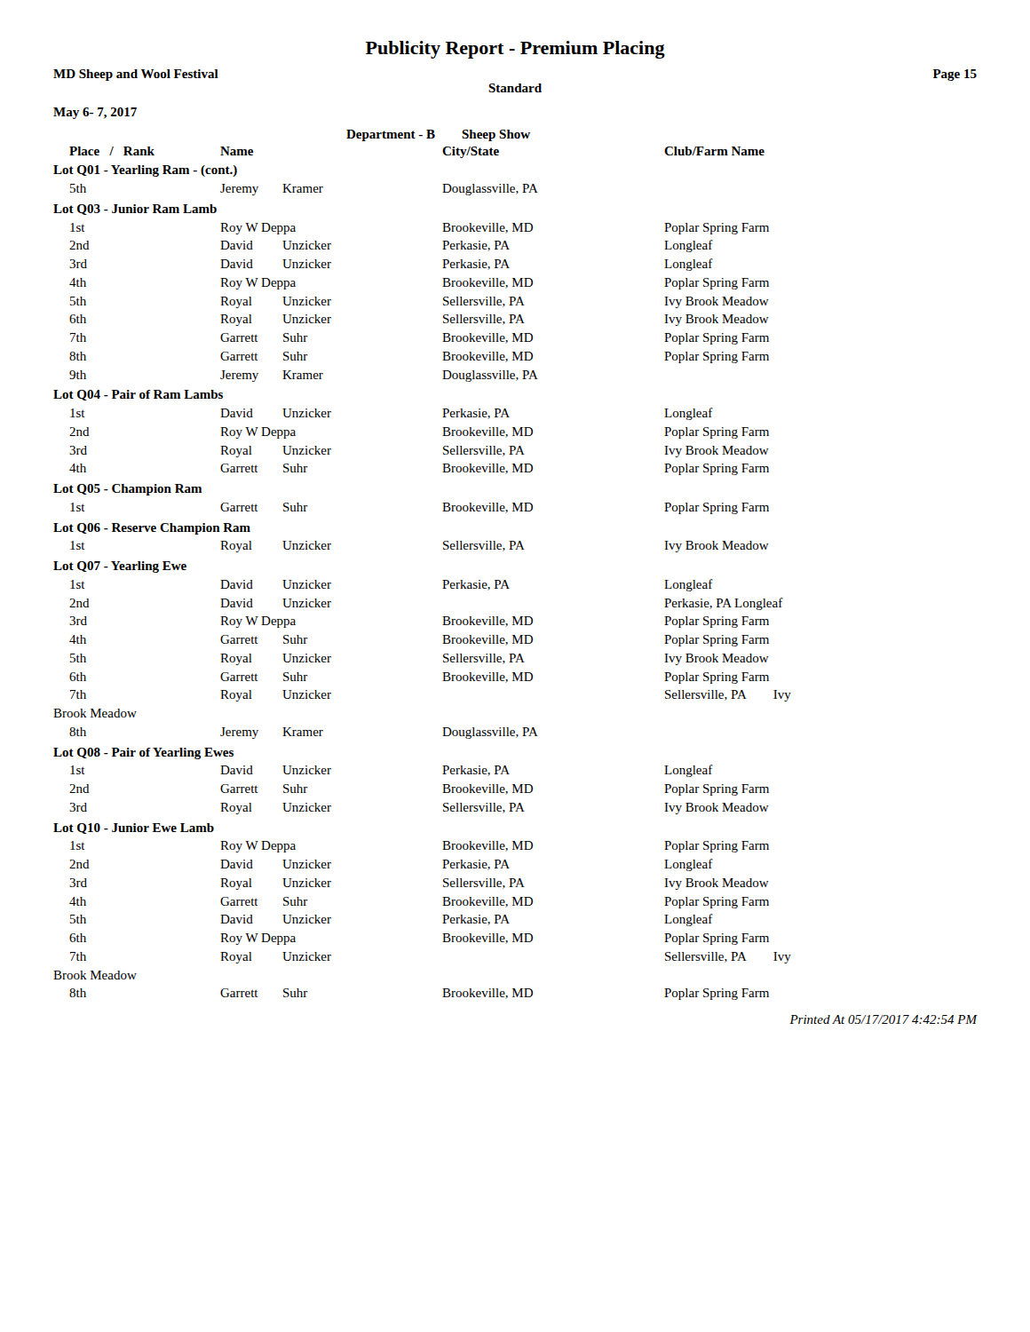Publicity Report - Premium Placing
MD Sheep and Wool Festival Page 15
Standard
May 6- 7, 2017
Department - B Sheep Show
| Place / Rank | Name | City/State | Club/Farm Name |
| --- | --- | --- | --- |
| Lot Q01 - Yearling Ram - (cont.) |
| 5th | Jeremy Kramer | Douglassville, PA | |
| Lot Q03 - Junior Ram Lamb |
| 1st | Roy W Deppa | Brookeville, MD | Poplar Spring Farm |
| 2nd | David Unzicker | Perkasie, PA | Longleaf |
| 3rd | David Unzicker | Perkasie, PA | Longleaf |
| 4th | Roy W Deppa | Brookeville, MD | Poplar Spring Farm |
| 5th | Royal Unzicker | Sellersville, PA | Ivy Brook Meadow |
| 6th | Royal Unzicker | Sellersville, PA | Ivy Brook Meadow |
| 7th | Garrett Suhr | Brookeville, MD | Poplar Spring Farm |
| 8th | Garrett Suhr | Brookeville, MD | Poplar Spring Farm |
| 9th | Jeremy Kramer | Douglassville, PA | |
| Lot Q04 - Pair of Ram Lambs |
| 1st | David Unzicker | Perkasie, PA | Longleaf |
| 2nd | Roy W Deppa | Brookeville, MD | Poplar Spring Farm |
| 3rd | Royal Unzicker | Sellersville, PA | Ivy Brook Meadow |
| 4th | Garrett Suhr | Brookeville, MD | Poplar Spring Farm |
| Lot Q05 - Champion Ram |
| 1st | Garrett Suhr | Brookeville, MD | Poplar Spring Farm |
| Lot Q06 - Reserve Champion Ram |
| 1st | Royal Unzicker | Sellersville, PA | Ivy Brook Meadow |
| Lot Q07 - Yearling Ewe |
| 1st | David Unzicker | Perkasie, PA | Longleaf |
| 2nd | David Unzicker | | Perkasie, PA Longleaf |
| 3rd | Roy W Deppa | Brookeville, MD | Poplar Spring Farm |
| 4th | Garrett Suhr | Brookeville, MD | Poplar Spring Farm |
| 5th | Royal Unzicker | Sellersville, PA | Ivy Brook Meadow |
| 6th | Garrett Suhr | Brookeville, MD | Poplar Spring Farm |
| 7th | Royal Unzicker | | Sellersville, PA Ivy |
| Brook Meadow |
| 8th | Jeremy Kramer | Douglassville, PA | |
| Lot Q08 - Pair of Yearling Ewes |
| 1st | David Unzicker | Perkasie, PA | Longleaf |
| 2nd | Garrett Suhr | Brookeville, MD | Poplar Spring Farm |
| 3rd | Royal Unzicker | Sellersville, PA | Ivy Brook Meadow |
| Lot Q10 - Junior Ewe Lamb |
| 1st | Roy W Deppa | Brookeville, MD | Poplar Spring Farm |
| 2nd | David Unzicker | Perkasie, PA | Longleaf |
| 3rd | Royal Unzicker | Sellersville, PA | Ivy Brook Meadow |
| 4th | Garrett Suhr | Brookeville, MD | Poplar Spring Farm |
| 5th | David Unzicker | Perkasie, PA | Longleaf |
| 6th | Roy W Deppa | Brookeville, MD | Poplar Spring Farm |
| 7th | Royal Unzicker | | Sellersville, PA Ivy |
| Brook Meadow |
| 8th | Garrett Suhr | Brookeville, MD | Poplar Spring Farm |
Printed At 05/17/2017 4:42:54 PM